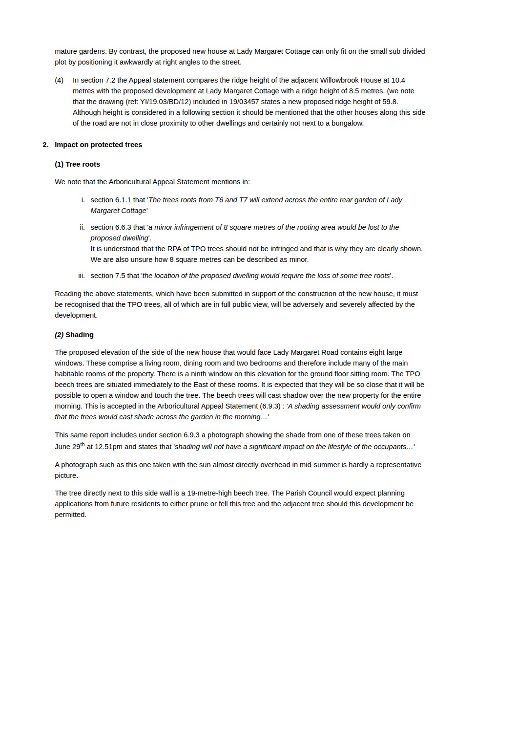mature gardens. By contrast, the proposed new house at Lady Margaret Cottage can only fit on the small sub divided plot by positioning it awkwardly at right angles to the street.
(4) In section 7.2 the Appeal statement compares the ridge height of the adjacent Willowbrook House at 10.4 metres with the proposed development at Lady Margaret Cottage with a ridge height of 8.5 metres. (we note that the drawing (ref: YI/19.03/BD/12) included in 19/03457 states a new proposed ridge height of 59.8. Although height is considered in a following section it should be mentioned that the other houses along this side of the road are not in close proximity to other dwellings and certainly not next to a bungalow.
2. Impact on protected trees
(1) Tree roots
We note that the Arboricultural Appeal Statement mentions in:
section 6.1.1 that 'The trees roots from T6 and T7 will extend across the entire rear garden of Lady Margaret Cottage'
section 6.6.3 that 'a minor infringement of 8 square metres of the rooting area would be lost to the proposed dwelling'.
It is understood that the RPA of TPO trees should not be infringed and that is why they are clearly shown. We are also unsure how 8 square metres can be described as minor.
section 7.5 that 'the location of the proposed dwelling would require the loss of some tree roots'.
Reading the above statements, which have been submitted in support of the construction of the new house, it must be recognised that the TPO trees, all of which are in full public view, will be adversely and severely affected by the development.
(2) Shading
The proposed elevation of the side of the new house that would face Lady Margaret Road contains eight large windows. These comprise a living room, dining room and two bedrooms and therefore include many of the main habitable rooms of the property. There is a ninth window on this elevation for the ground floor sitting room. The TPO beech trees are situated immediately to the East of these rooms. It is expected that they will be so close that it will be possible to open a window and touch the tree. The beech trees will cast shadow over the new property for the entire morning. This is accepted in the Arboricultural Appeal Statement (6.9.3) : 'A shading assessment would only confirm that the trees would cast shade across the garden in the morning…'
This same report includes under section 6.9.3 a photograph showing the shade from one of these trees taken on June 29th at 12.51pm and states that 'shading will not have a significant impact on the lifestyle of the occupants…'
A photograph such as this one taken with the sun almost directly overhead in mid-summer is hardly a representative picture.
The tree directly next to this side wall is a 19-metre-high beech tree. The Parish Council would expect planning applications from future residents to either prune or fell this tree and the adjacent tree should this development be permitted.